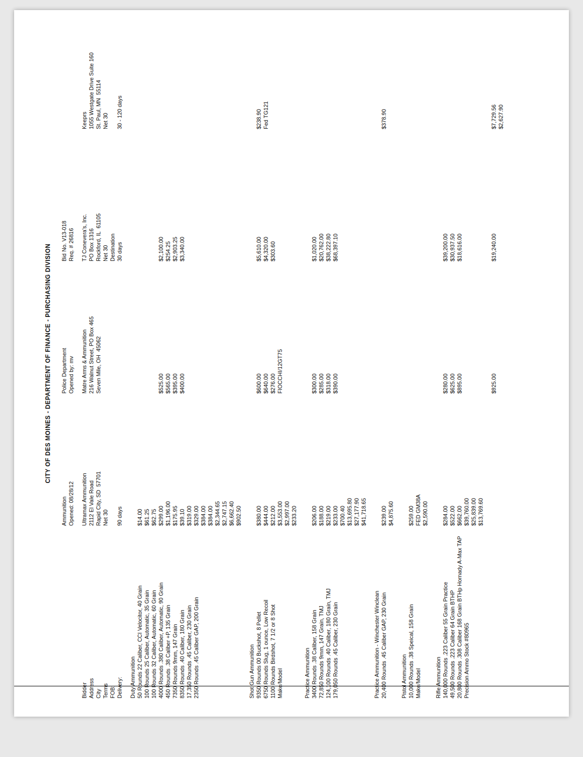CITY OF DES MOINES - DEPARTMENT OF FINANCE - PURCHASING DIVISION
| | Ammunition | Police Department | Bid No. V13-018 |
| | Opened: 08/28/12 | Opened by: mv | Req. # 26816 |
| Bidder | Ultramax Ammunition | Matre Arms & Ammunition | TJ Conevera's, Inc. | Keeprs |
| Address | 2112 El Vale Road | 216 Walnut Street, PO Box 465 | PO Box 1316 | 1055 Westgate Drive Suite 160 |
| City | Rapid City, SD 57701 | Seven Mile, OH 45062 | Rockford, IL 61105 | St. Paul, MN 55114 |
| Terms | Net 30 | | Net 30 | Net 30 |
| FOB: | | | Destination | |
| Delivery: | 90 days | | 30 days | 30 - 120 days |
| Duty Ammunition | | | | |
| 50 Rounds 22 Caliber, CCI Velocitor, 40 Grain | $14.00 | | | |
| 100 Rounds 25 Caliber, Automatic, 35 Grain | $61.25 | | | |
| 100 Rounds 32 Caliber, Automatic, 60 Grain | $62.75 | | | |
| 4000 Rounds .380 Caliber, Automatic, 90 Grain | $299.00 | $525.00 | $2,100.00 | |
| 450 Rounds .38 Caliber +P, 135 Grain | $1,196.00 | $565.00 | $254.25 | |
| 7350 Rounds 9mm, 147 Grain | $175.95 | $395.00 | $2,903.25 | |
| 8350 Rounds .40 Caliber, 180 Grain | $39.10 | $400.00 | $3,340.00 | |
| 17,350 Rounds .45 Caliber, 230 Grain | $319.00 | | | |
| 2350 Rounds .45 Caliber GAP, 200 Grain | $329.00 | | | |
| | $384.00 | | | |
| | $384.00 | | | |
| | $2,344.65 | | | |
| | $2,747.15 | | | |
| | $6,662.40 | | | |
| | $902.50 | | | |
| Shot Gun Ammunition | | | | |
| 9350 Rounds 00 Buckshot, 8 Pellet | $380.00 | $600.00 | $5,610.00 | $238.90 |
| 6750 Rounds Slug, 1 ounce, Low Recoil | $444.00 | $640.00 | $4,320.00 | Fed TG121 |
| 1100 Rounds Birdshot, 7 1/2 or 8 Shot | $212.00 | $276.00 | $303.60 | |
| Make/Model | $3,553.00 | FIOCCHI/12GT75 | | |
| | $2,997.00 | | | |
| | $233.20 | | | |
| Practice Ammunition | | | | |
| 3400 Rounds .38 Caliber, 158 Grain | $206.00 | $300.00 | $1,020.00 | |
| 72,850 Rounds 9mm, 147 Grain, TMJ | $188.00 | $285.00 | $20,762.00 | |
| 124,100 Rounds .40 Caliber, 180 Grain, TMJ | $219.00 | $318.00 | $38,222.80 | |
| 179,050 Rounds .45 Caliber, 230 Grain | $233.00 | $390.00 | $68,397.10 | |
| | $700.40 | | | |
| | $13,695.80 | | | |
| | $27,177.90 | | | |
| | $41,718.65 | | | |
| Practice Ammunition - Winchester Winclean | | | | |
| 20,400 Rounds .45 Caliber GAP, 230 Grain | $239.00 | | | $378.90 |
| | $4,875.60 | | | |
| Pistol Ammunition | | | | |
| 10,000 Rounds .38 Speical, 158 Grain | $259.00 | | | |
| Make/Model | FED GM38A | | | |
| | $2,590.00 | | | |
| Rifle Ammunition | | | | |
| 140,000 Rounds .223 Caliber 55 Grain Practice | $284.00 | $280.00 | $39,200.00 | |
| 49,500 Rounds .223 Caliber 64 Grain BTHP | $522.00 | $625.00 | $30,937.50 | |
| 20,800 Rounds .308 Caliber 168 Grain BTHp Hornady A-Max TAP | $662.00 | $895.00 | $18,616.00 | |
| Precision Ammo Stock #80965 | $39,760.00 | | | |
| | $25,839.00 | | | |
| | $13,769.60 | | | |
| | | $925.00 | $19,240.00 | $7,729.56 |
| | | | | $2,627.90 |